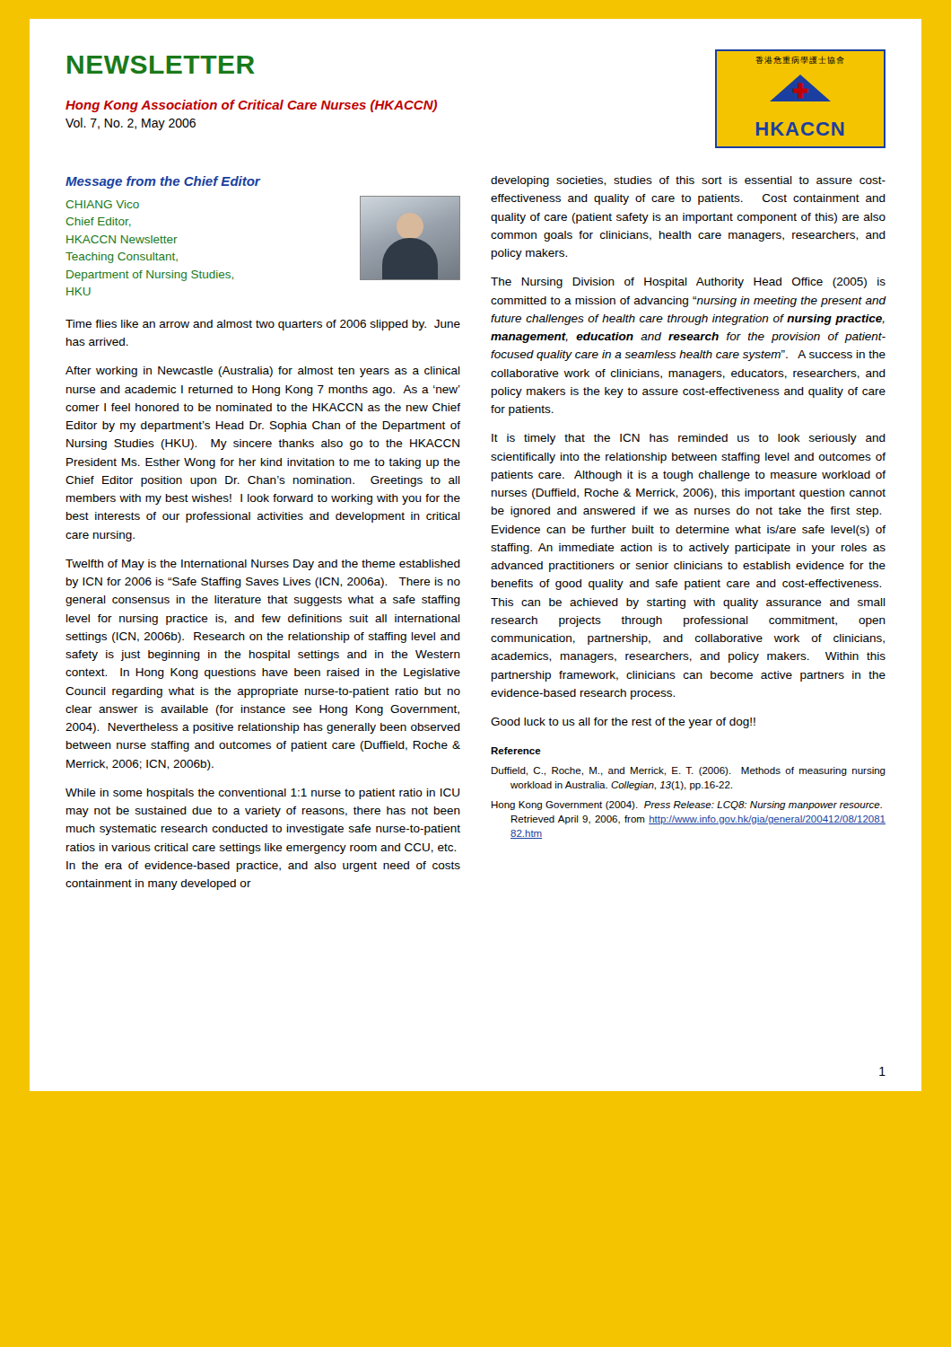NEWSLETTER
Hong Kong Association of Critical Care Nurses (HKACCN)
Vol. 7, No. 2, May 2006
香港危重病學護士協會 ✚ HKACCN
Message from the Chief Editor
CHIANG Vico
Chief Editor,
HKACCN Newsletter
Teaching Consultant,
Department of Nursing Studies,
HKU
Time flies like an arrow and almost two quarters of 2006 slipped by. June has arrived.
After working in Newcastle (Australia) for almost ten years as a clinical nurse and academic I returned to Hong Kong 7 months ago. As a ‘new’ comer I feel honored to be nominated to the HKACCN as the new Chief Editor by my department’s Head Dr. Sophia Chan of the Department of Nursing Studies (HKU). My sincere thanks also go to the HKACCN President Ms. Esther Wong for her kind invitation to me to taking up the Chief Editor position upon Dr. Chan’s nomination. Greetings to all members with my best wishes! I look forward to working with you for the best interests of our professional activities and development in critical care nursing.
Twelfth of May is the International Nurses Day and the theme established by ICN for 2006 is “Safe Staffing Saves Lives (ICN, 2006a). There is no general consensus in the literature that suggests what a safe staffing level for nursing practice is, and few definitions suit all international settings (ICN, 2006b). Research on the relationship of staffing level and safety is just beginning in the hospital settings and in the Western context. In Hong Kong questions have been raised in the Legislative Council regarding what is the appropriate nurse-to-patient ratio but no clear answer is available (for instance see Hong Kong Government, 2004). Nevertheless a positive relationship has generally been observed between nurse staffing and outcomes of patient care (Duffield, Roche & Merrick, 2006; ICN, 2006b).
While in some hospitals the conventional 1:1 nurse to patient ratio in ICU may not be sustained due to a variety of reasons, there has not been much systematic research conducted to investigate safe nurse-to-patient ratios in various critical care settings like emergency room and CCU, etc. In the era of evidence-based practice, and also urgent need of costs containment in many developed or
developing societies, studies of this sort is essential to assure cost-effectiveness and quality of care to patients. Cost containment and quality of care (patient safety is an important component of this) are also common goals for clinicians, health care managers, researchers, and policy makers.
The Nursing Division of Hospital Authority Head Office (2005) is committed to a mission of advancing “nursing in meeting the present and future challenges of health care through integration of nursing practice, management, education and research for the provision of patient-focused quality care in a seamless health care system”. A success in the collaborative work of clinicians, managers, educators, researchers, and policy makers is the key to assure cost-effectiveness and quality of care for patients.
It is timely that the ICN has reminded us to look seriously and scientifically into the relationship between staffing level and outcomes of patients care. Although it is a tough challenge to measure workload of nurses (Duffield, Roche & Merrick, 2006), this important question cannot be ignored and answered if we as nurses do not take the first step. Evidence can be further built to determine what is/are safe level(s) of staffing. An immediate action is to actively participate in your roles as advanced practitioners or senior clinicians to establish evidence for the benefits of good quality and safe patient care and cost-effectiveness. This can be achieved by starting with quality assurance and small research projects through professional commitment, open communication, partnership, and collaborative work of clinicians, academics, managers, researchers, and policy makers. Within this partnership framework, clinicians can become active partners in the evidence-based research process.
Good luck to us all for the rest of the year of dog!!
Reference
Duffield, C., Roche, M., and Merrick, E. T. (2006). Methods of measuring nursing workload in Australia. Collegian, 13(1), pp.16-22.
Hong Kong Government (2004). Press Release: LCQ8: Nursing manpower resource. Retrieved April 9, 2006, from http://www.info.gov.hk/gia/general/200412/08/1208182.htm
1